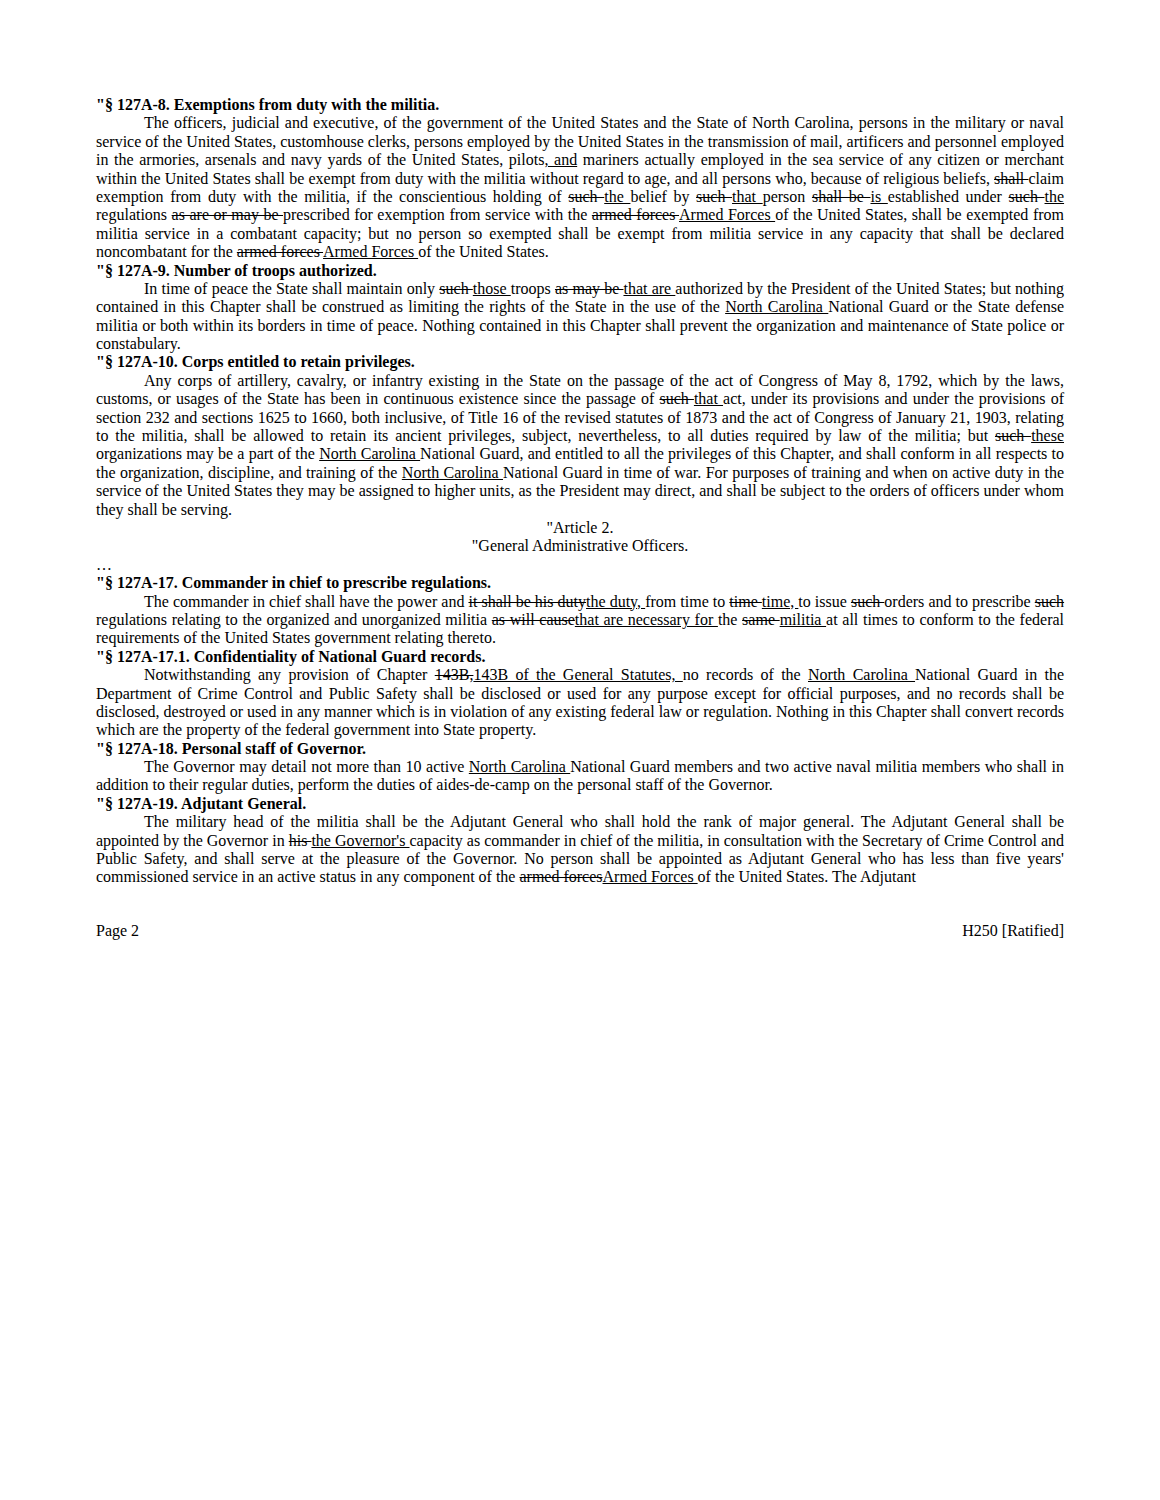"§ 127A-8. Exemptions from duty with the militia.
The officers, judicial and executive, of the government of the United States and the State of North Carolina, persons in the military or naval service of the United States, customhouse clerks, persons employed by the United States in the transmission of mail, artificers and personnel employed in the armories, arsenals and navy yards of the United States, pilots, and mariners actually employed in the sea service of any citizen or merchant within the United States shall be exempt from duty with the militia without regard to age, and all persons who, because of religious beliefs, shall claim exemption from duty with the militia, if the conscientious holding of such the belief by such that person shall be is established under such the regulations as are or may be prescribed for exemption from service with the armed forces Armed Forces of the United States, shall be exempted from militia service in a combatant capacity; but no person so exempted shall be exempt from militia service in any capacity that shall be declared noncombatant for the armed forces Armed Forces of the United States.
"§ 127A-9. Number of troops authorized.
In time of peace the State shall maintain only such those troops as may be that are authorized by the President of the United States; but nothing contained in this Chapter shall be construed as limiting the rights of the State in the use of the North Carolina National Guard or the State defense militia or both within its borders in time of peace. Nothing contained in this Chapter shall prevent the organization and maintenance of State police or constabulary.
"§ 127A-10. Corps entitled to retain privileges.
Any corps of artillery, cavalry, or infantry existing in the State on the passage of the act of Congress of May 8, 1792, which by the laws, customs, or usages of the State has been in continuous existence since the passage of such that act, under its provisions and under the provisions of section 232 and sections 1625 to 1660, both inclusive, of Title 16 of the revised statutes of 1873 and the act of Congress of January 21, 1903, relating to the militia, shall be allowed to retain its ancient privileges, subject, nevertheless, to all duties required by law of the militia; but such these organizations may be a part of the North Carolina National Guard, and entitled to all the privileges of this Chapter, and shall conform in all respects to the organization, discipline, and training of the North Carolina National Guard in time of war. For purposes of training and when on active duty in the service of the United States they may be assigned to higher units, as the President may direct, and shall be subject to the orders of officers under whom they shall be serving.
"Article 2.
"General Administrative Officers.
…
"§ 127A-17. Commander in chief to prescribe regulations.
The commander in chief shall have the power and it shall be his dutythe duty, from time to time time, to issue such orders and to prescribe such regulations relating to the organized and unorganized militia as will causethat are necessary for the same militia at all times to conform to the federal requirements of the United States government relating thereto.
"§ 127A-17.1. Confidentiality of National Guard records.
Notwithstanding any provision of Chapter 143B,143B of the General Statutes, no records of the North Carolina National Guard in the Department of Crime Control and Public Safety shall be disclosed or used for any purpose except for official purposes, and no records shall be disclosed, destroyed or used in any manner which is in violation of any existing federal law or regulation. Nothing in this Chapter shall convert records which are the property of the federal government into State property.
"§ 127A-18. Personal staff of Governor.
The Governor may detail not more than 10 active North Carolina National Guard members and two active naval militia members who shall in addition to their regular duties, perform the duties of aides-de-camp on the personal staff of the Governor.
"§ 127A-19. Adjutant General.
The military head of the militia shall be the Adjutant General who shall hold the rank of major general. The Adjutant General shall be appointed by the Governor in his the Governor's capacity as commander in chief of the militia, in consultation with the Secretary of Crime Control and Public Safety, and shall serve at the pleasure of the Governor. No person shall be appointed as Adjutant General who has less than five years' commissioned service in an active status in any component of the armed forcesArmed Forces of the United States. The Adjutant
Page 2 H250 [Ratified]